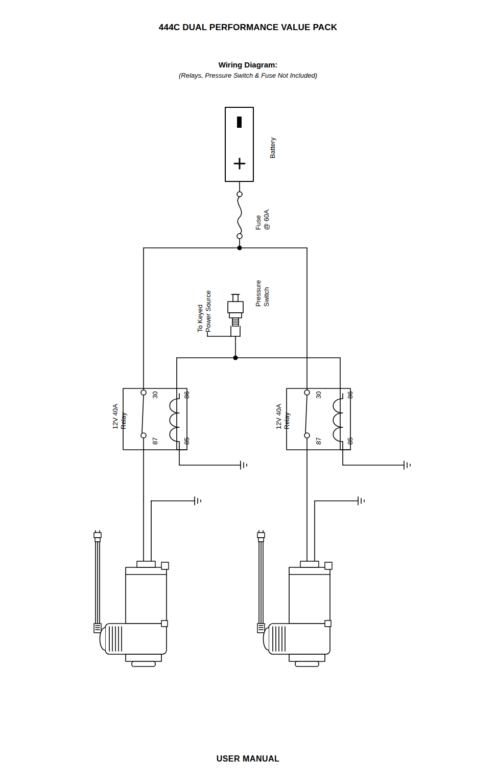444C DUAL PERFORMANCE VALUE PACK
Wiring Diagram:
(Relays, Pressure Switch & Fuse Not Included)
Battery
Fuse
@ 60A
To Keyed
Power Source
Pressure
Switch
12V 40A
Relay
12V 40A
Relay
30
87
86
85
30
87
86
85
USER MANUAL